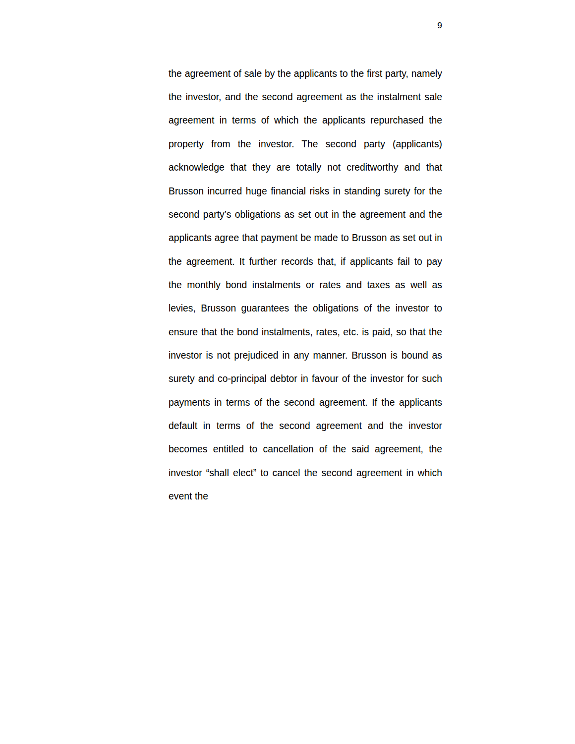9
the agreement of sale by the applicants to the first party, namely the investor, and the second agreement as the instalment sale agreement in terms of which the applicants repurchased the property from the investor. The second party (applicants) acknowledge that they are totally not creditworthy and that Brusson incurred huge financial risks in standing surety for the second party’s obligations as set out in the agreement and the applicants agree that payment be made to Brusson as set out in the agreement. It further records that, if applicants fail to pay the monthly bond instalments or rates and taxes as well as levies, Brusson guarantees the obligations of the investor to ensure that the bond instalments, rates, etc. is paid, so that the investor is not prejudiced in any manner. Brusson is bound as surety and co-principal debtor in favour of the investor for such payments in terms of the second agreement. If the applicants default in terms of the second agreement and the investor becomes entitled to cancellation of the said agreement, the investor “shall elect” to cancel the second agreement in which event the